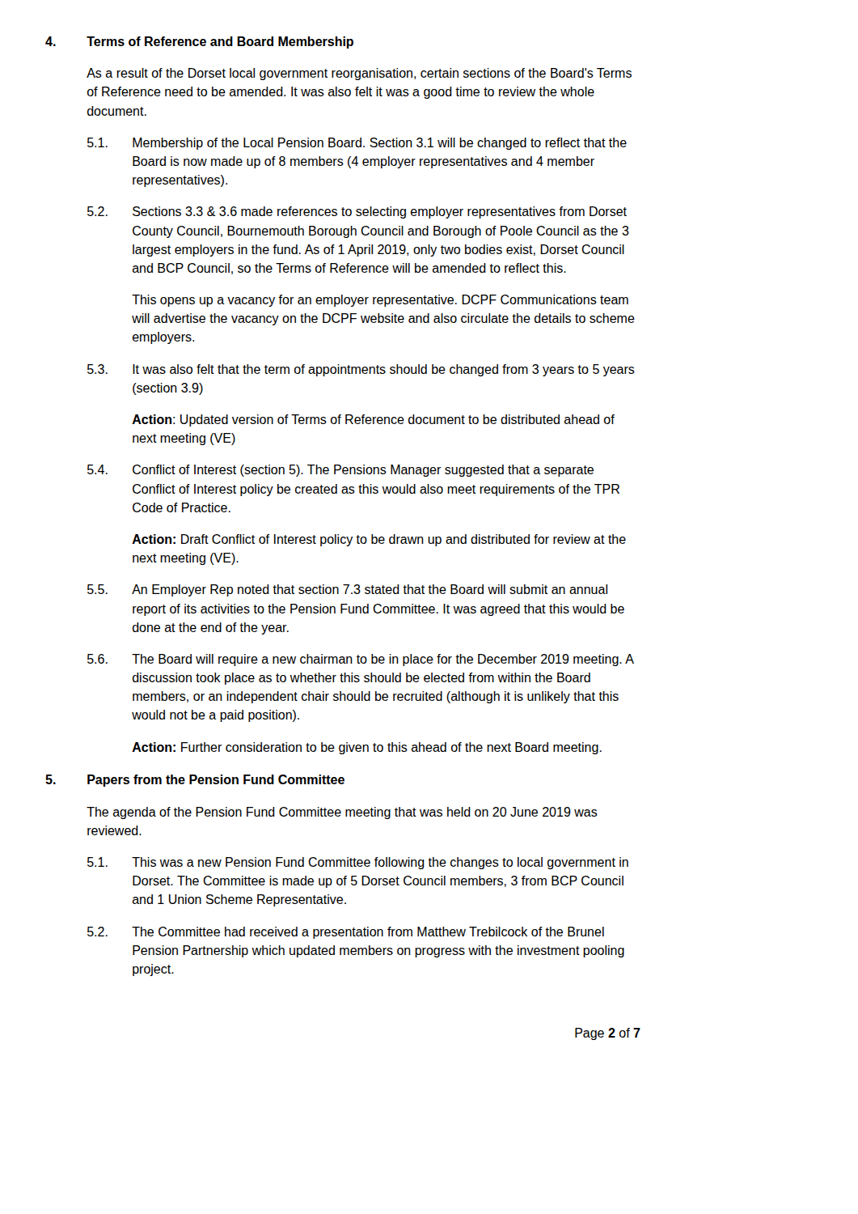4. Terms of Reference and Board Membership
As a result of the Dorset local government reorganisation, certain sections of the Board's Terms of Reference need to be amended. It was also felt it was a good time to review the whole document.
5.1.
Membership of the Local Pension Board. Section 3.1 will be changed to reflect that the Board is now made up of 8 members (4 employer representatives and 4 member representatives).
5.2.
Sections 3.3 & 3.6 made references to selecting employer representatives from Dorset County Council, Bournemouth Borough Council and Borough of Poole Council as the 3 largest employers in the fund. As of 1 April 2019, only two bodies exist, Dorset Council and BCP Council, so the Terms of Reference will be amended to reflect this.
This opens up a vacancy for an employer representative. DCPF Communications team will advertise the vacancy on the DCPF website and also circulate the details to scheme employers.
5.3.
It was also felt that the term of appointments should be changed from 3 years to 5 years (section 3.9)
Action: Updated version of Terms of Reference document to be distributed ahead of next meeting (VE)
5.4.
Conflict of Interest (section 5). The Pensions Manager suggested that a separate Conflict of Interest policy be created as this would also meet requirements of the TPR Code of Practice.
Action: Draft Conflict of Interest policy to be drawn up and distributed for review at the next meeting (VE).
5.5.
An Employer Rep noted that section 7.3 stated that the Board will submit an annual report of its activities to the Pension Fund Committee. It was agreed that this would be done at the end of the year.
5.6.
The Board will require a new chairman to be in place for the December 2019 meeting. A discussion took place as to whether this should be elected from within the Board members, or an independent chair should be recruited (although it is unlikely that this would not be a paid position).
Action: Further consideration to be given to this ahead of the next Board meeting.
5. Papers from the Pension Fund Committee
The agenda of the Pension Fund Committee meeting that was held on 20 June 2019 was reviewed.
5.1.
This was a new Pension Fund Committee following the changes to local government in Dorset. The Committee is made up of 5 Dorset Council members, 3 from BCP Council and 1 Union Scheme Representative.
5.2.
The Committee had received a presentation from Matthew Trebilcock of the Brunel Pension Partnership which updated members on progress with the investment pooling project.
Page 2 of 7